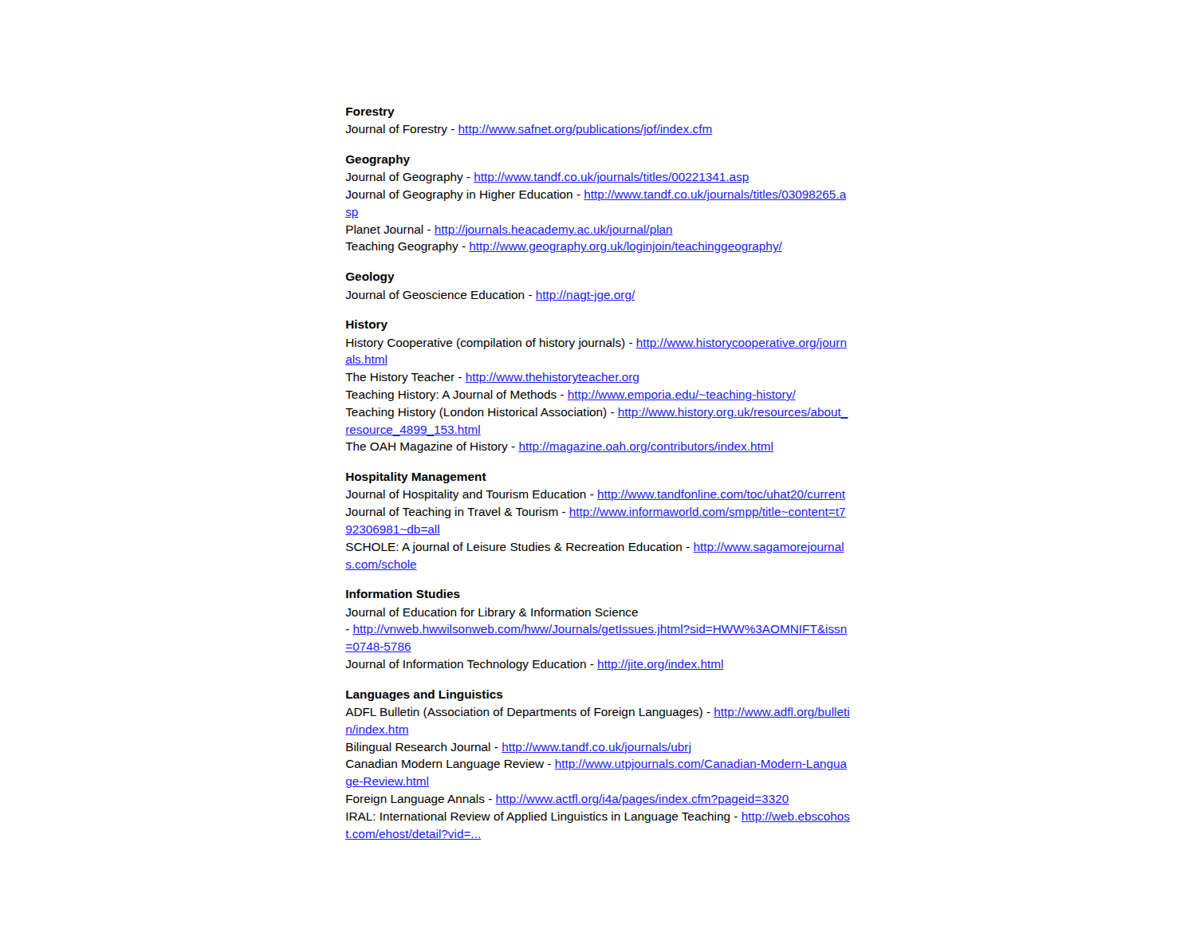Forestry
Journal of Forestry - http://www.safnet.org/publications/jof/index.cfm
Geography
Journal of Geography - http://www.tandf.co.uk/journals/titles/00221341.asp
Journal of Geography in Higher Education - http://www.tandf.co.uk/journals/titles/03098265.asp
Planet Journal - http://journals.heacademy.ac.uk/journal/plan
Teaching Geography - http://www.geography.org.uk/loginjoin/teachinggeography/
Geology
Journal of Geoscience Education - http://nagt-jge.org/
History
History Cooperative (compilation of history journals) - http://www.historycooperative.org/journals.html
The History Teacher - http://www.thehistoryteacher.org
Teaching History: A Journal of Methods - http://www.emporia.edu/~teaching-history/
Teaching History (London Historical Association) - http://www.history.org.uk/resources/about_resource_4899_153.html
The OAH Magazine of History - http://magazine.oah.org/contributors/index.html
Hospitality Management
Journal of Hospitality and Tourism Education - http://www.tandfonline.com/toc/uhat20/current
Journal of Teaching in Travel & Tourism - http://www.informaworld.com/smpp/title~content=t792306981~db=all
SCHOLE: A journal of Leisure Studies & Recreation Education - http://www.sagamorejournals.com/schole
Information Studies
Journal of Education for Library & Information Science
- http://vnweb.hwwilsonweb.com/hww/Journals/getIssues.jhtml?sid=HWW%3AOMNIFT&issn=0748-5786
Journal of Information Technology Education - http://jite.org/index.html
Languages and Linguistics
ADFL Bulletin (Association of Departments of Foreign Languages) - http://www.adfl.org/bulletin/index.htm
Bilingual Research Journal - http://www.tandf.co.uk/journals/ubrj
Canadian Modern Language Review - http://www.utpjournals.com/Canadian-Modern-Language-Review.html
Foreign Language Annals - http://www.actfl.org/i4a/pages/index.cfm?pageid=3320
IRAL: International Review of Applied Linguistics in Language Teaching - http://web.ebscohost.com/ehost/detail?vid=...